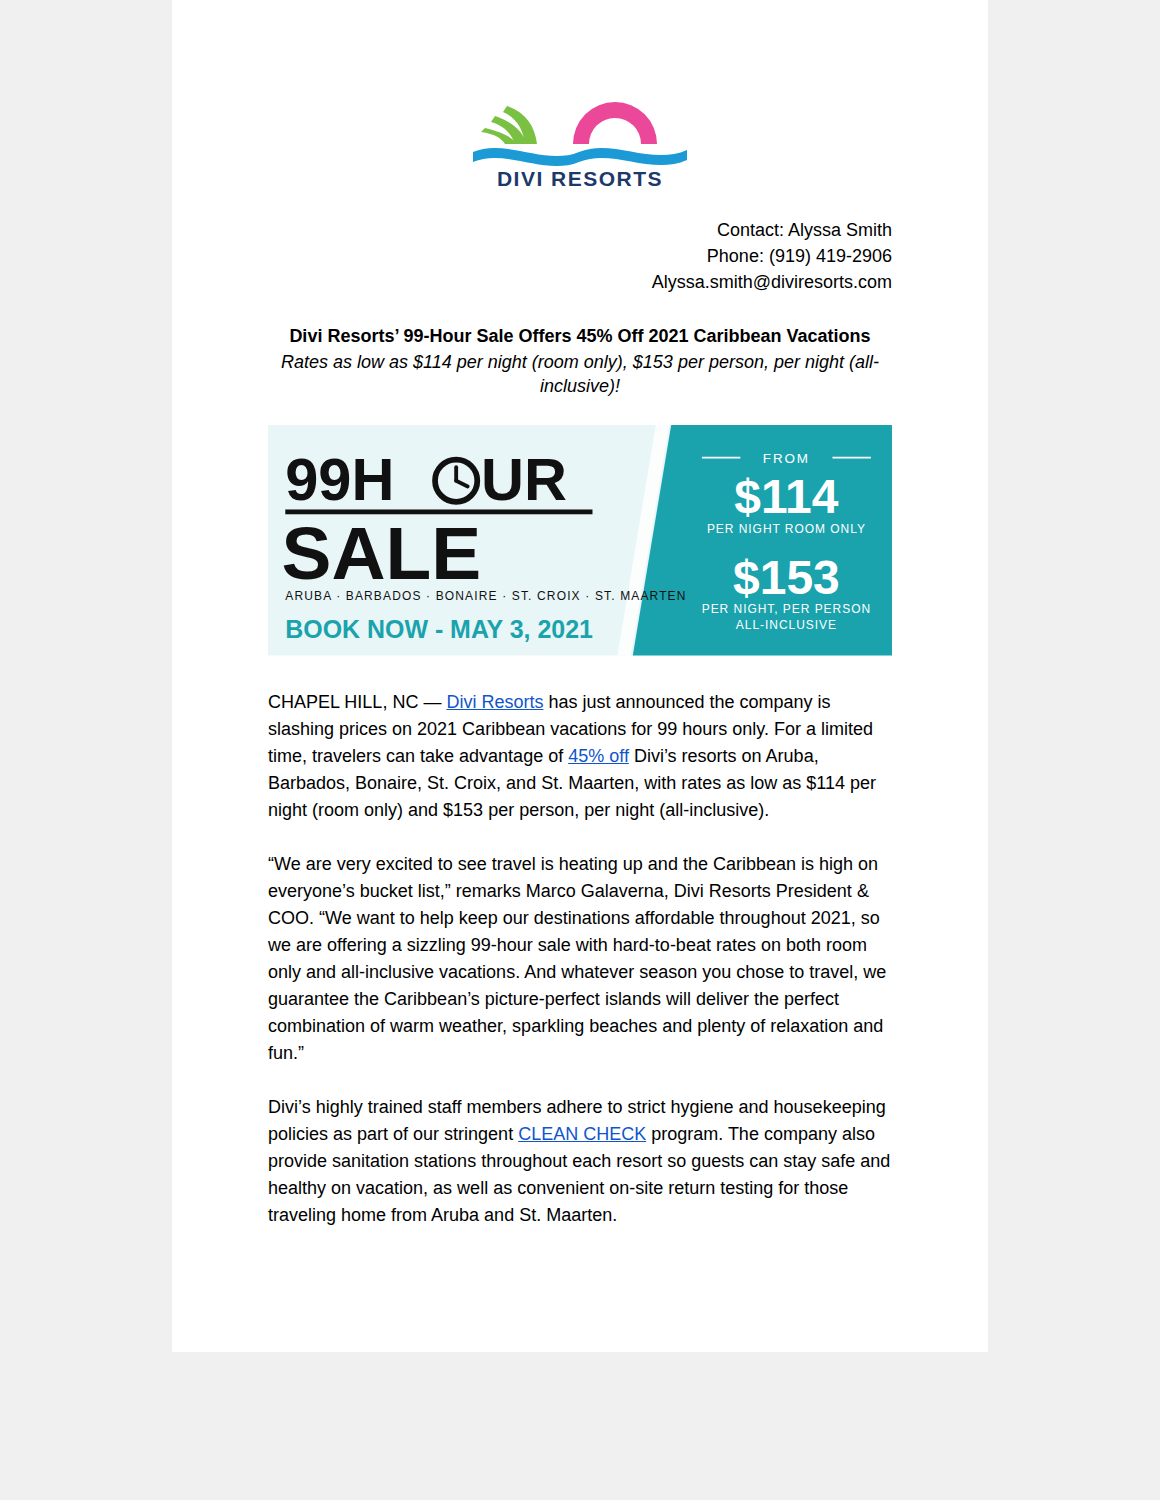DIVI RESORTS
Contact: Alyssa Smith
Phone: (919) 419-2906
Alyssa.smith@diviresorts.com
Divi Resorts’ 99-Hour Sale Offers 45% Off 2021 Caribbean Vacations
Rates as low as $114 per night (room only), $153 per person, per night (all-inclusive)!
99H UR SALE ARUBA · BARBADOS · BONAIRE · ST. CROIX · ST. MAARTEN BOOK NOW - MAY 3, 2021 FROM $114 PER NIGHT ROOM ONLY $153 PER NIGHT, PER PERSON ALL-INCLUSIVE
CHAPEL HILL, NC — Divi Resorts has just announced the company is slashing prices on 2021 Caribbean vacations for 99 hours only. For a limited time, travelers can take advantage of 45% off Divi’s resorts on Aruba, Barbados, Bonaire, St. Croix, and St. Maarten, with rates as low as $114 per night (room only) and $153 per person, per night (all-inclusive).
“We are very excited to see travel is heating up and the Caribbean is high on everyone’s bucket list,” remarks Marco Galaverna, Divi Resorts President & COO. “We want to help keep our destinations affordable throughout 2021, so we are offering a sizzling 99-hour sale with hard-to-beat rates on both room only and all-inclusive vacations. And whatever season you chose to travel, we guarantee the Caribbean’s picture-perfect islands will deliver the perfect combination of warm weather, sparkling beaches and plenty of relaxation and fun.”
Divi’s highly trained staff members adhere to strict hygiene and housekeeping policies as part of our stringent CLEAN CHECK program. The company also provide sanitation stations throughout each resort so guests can stay safe and healthy on vacation, as well as convenient on-site return testing for those traveling home from Aruba and St. Maarten.